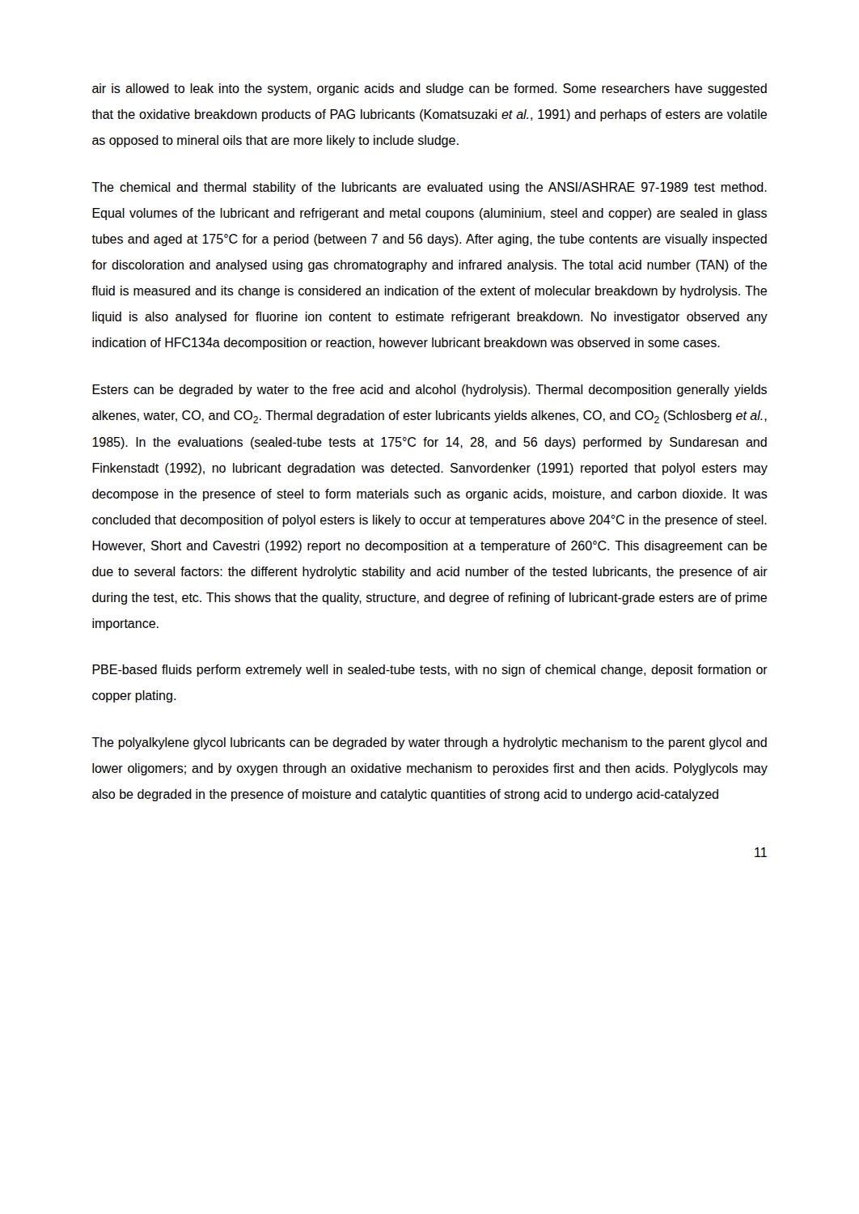air is allowed to leak into the system, organic acids and sludge can be formed. Some researchers have suggested that the oxidative breakdown products of PAG lubricants (Komatsuzaki et al., 1991) and perhaps of esters are volatile as opposed to mineral oils that are more likely to include sludge.
The chemical and thermal stability of the lubricants are evaluated using the ANSI/ASHRAE 97-1989 test method. Equal volumes of the lubricant and refrigerant and metal coupons (aluminium, steel and copper) are sealed in glass tubes and aged at 175°C for a period (between 7 and 56 days). After aging, the tube contents are visually inspected for discoloration and analysed using gas chromatography and infrared analysis. The total acid number (TAN) of the fluid is measured and its change is considered an indication of the extent of molecular breakdown by hydrolysis. The liquid is also analysed for fluorine ion content to estimate refrigerant breakdown. No investigator observed any indication of HFC134a decomposition or reaction, however lubricant breakdown was observed in some cases.
Esters can be degraded by water to the free acid and alcohol (hydrolysis). Thermal decomposition generally yields alkenes, water, CO, and CO2. Thermal degradation of ester lubricants yields alkenes, CO, and CO2 (Schlosberg et al., 1985). In the evaluations (sealed-tube tests at 175°C for 14, 28, and 56 days) performed by Sundaresan and Finkenstadt (1992), no lubricant degradation was detected. Sanvordenker (1991) reported that polyol esters may decompose in the presence of steel to form materials such as organic acids, moisture, and carbon dioxide. It was concluded that decomposition of polyol esters is likely to occur at temperatures above 204°C in the presence of steel. However, Short and Cavestri (1992) report no decomposition at a temperature of 260°C. This disagreement can be due to several factors: the different hydrolytic stability and acid number of the tested lubricants, the presence of air during the test, etc. This shows that the quality, structure, and degree of refining of lubricant-grade esters are of prime importance.
PBE-based fluids perform extremely well in sealed-tube tests, with no sign of chemical change, deposit formation or copper plating.
The polyalkylene glycol lubricants can be degraded by water through a hydrolytic mechanism to the parent glycol and lower oligomers; and by oxygen through an oxidative mechanism to peroxides first and then acids. Polyglycols may also be degraded in the presence of moisture and catalytic quantities of strong acid to undergo acid-catalyzed
11